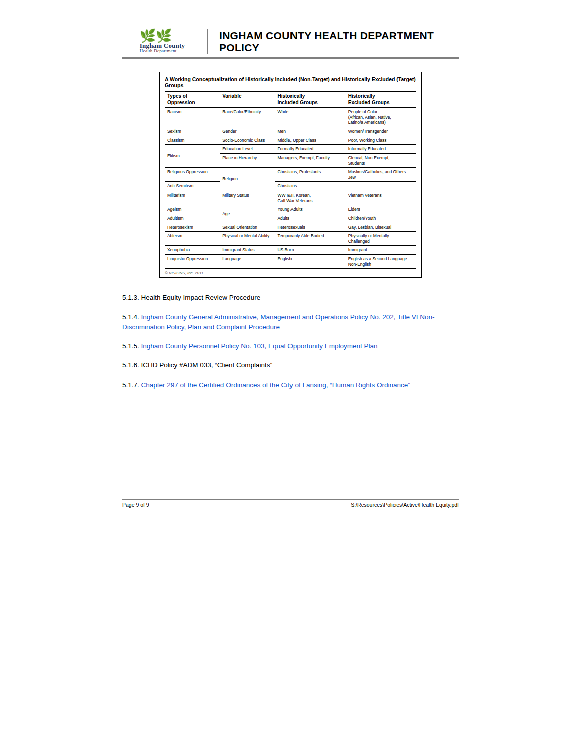🌿🌿
Ingham County
Health Department
INGHAM COUNTY HEALTH DEPARTMENT POLICY
A Working Conceptualization of Historically Included (Non-Target) and Historically Excluded (Target) Groups
| Types of Oppression | Variable | Historically Included Groups | Historically Excluded Groups |
| --- | --- | --- | --- |
| Racism | Race/Color/Ethnicity | White | People of Color (African, Asian, Native, Latino/a Americans) |
| Sexism | Gender | Men | Women/Transgender |
| Classism | Socio-Economic Class | Middle, Upper Class | Poor, Working Class |
| Elitism | Education Level | Formally Educated | Informally Educated |
| Place in Hierarchy | Managers, Exempt, Faculty | Clerical, Non-Exempt, Students |
| Religious Oppression | Religion | Christians, Protestants | Muslims/Catholics, and Others Jew |
| Anti-Semitism | Christians | |
| Militarism | Military Status | WW I&II, Korean, Gulf War Veterans | Vietnam Veterans |
| Ageism | Age | Young Adults | Elders |
| Adultism | Adults | Children/Youth |
| Heterosexism | Sexual Orientation | Heterosexuals | Gay, Lesbian, Bisexual |
| Ableism | Physical or Mental Ability | Temporarily Able-Bodied | Physically or Mentally Challenged |
| Xenophobia | Immigrant Status | US Born | Immigrant |
| Linquistic Oppression | Language | English | English as a Second Language Non-English |
© VISIONS, Inc. 2011
5.1.3. Health Equity Impact Review Procedure
5.1.4. Ingham County General Administrative, Management and Operations Policy No. 202, Title VI Non-Discrimination Policy, Plan and Complaint Procedure
5.1.5. Ingham County Personnel Policy No. 103, Equal Opportunity Employment Plan
5.1.6. ICHD Policy #ADM 033, “Client Complaints”
5.1.7. Chapter 297 of the Certified Ordinances of the City of Lansing, “Human Rights Ordinance”
Page 9 of 9
S:\Resources\Policies\Active\Health Equity.pdf